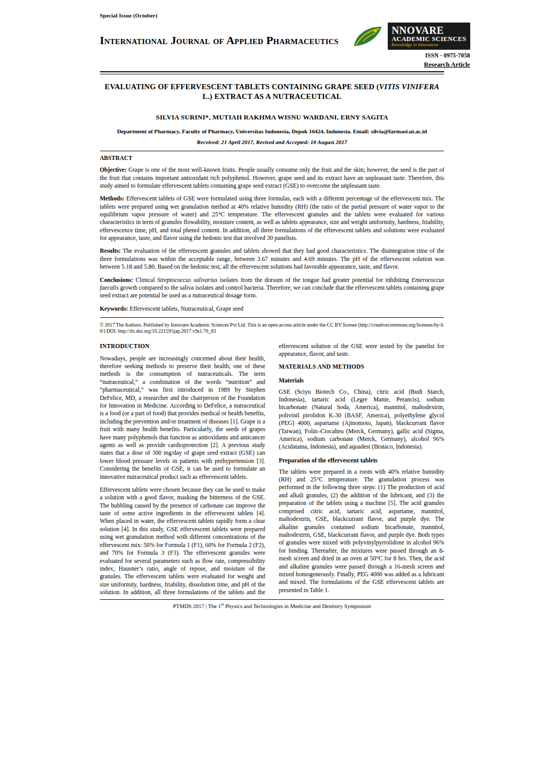Special Issue (October)
International Journal of Applied Pharmaceutics
NNOVARE ACADEMIC SCIENCES Knowledge to Innovation
ISSN - 0975-7058
Research Article
Evaluating of Effervescent Tablets Containing Grape Seed (Vitis vinifera L.) Extract as a Nutraceutical
Silvia Surini*, Mutiah Rakhma Wisnu Wardani, Erny Sagita
Department of Pharmacy, Faculty of Pharmacy, Universitas Indonesia, Depok 16424, Indonesia. Email: silvia@farmasi.ui.ac.id
Received: 21 April 2017, Revised and Accepted: 18 August 2017
ABSTRACT
Objective: Grape is one of the most well-known fruits. People usually consume only the fruit and the skin; however, the seed is the part of the fruit that contains important antioxidant rich polyphenol. However, grape seed and its extract have an unpleasant taste. Therefore, this study aimed to formulate effervescent tablets containing grape seed extract (GSE) to overcome the unpleasant taste.
Methods: Effervescent tablets of GSE were formulated using three formulas, each with a different percentage of the effervescent mix. The tablets were prepared using wet granulation method at 40% relative humidity (RH) (the ratio of the partial pressure of water vapor to the equilibrium vapor pressure of water) and 25°C temperature. The effervescent granules and the tablets were evaluated for various characteristics in term of granules flowability, moisture content, as well as tablets appearance, size and weight uniformity, hardness, friability, effervescence time, pH, and total phenol content. In addition, all three formulations of the effervescent tablets and solutions were evaluated for appearance, taste, and flavor using the hedonic test that involved 30 panelists.
Results: The evaluation of the effervescent granules and tablets showed that they had good characteristics. The disintegration time of the three formulations was within the acceptable range, between 3.67 minutes and 4.69 minutes. The pH of the effervescent solution was between 5.18 and 5.80. Based on the hedonic test, all the effervescent solutions had favorable appearance, taste, and flavor.
Conclusions: Clinical Streptococcus salivarius isolates from the dorsum of the tongue had greater potential for inhibiting Enterococcus faecalis growth compared to the saliva isolates and control bacteria. Therefore, we can conclude that the effervescent tablets containing grape seed extract are potential be used as a nutraceutical dosage form.
Keywords: Effervescent tablets, Nutraceutical, Grape seed
© 2017 The Authors. Published by Innovare Academic Sciences Pvt Ltd. This is an open access article under the CC BY license (http://creativecommons.org/licenses/by/4. 0/) DOI: http://dx.doi.org/10.22159/ijap.2017.v9s1.76_83
INTRODUCTION
Nowadays, people are increasingly concerned about their health, therefore seeking methods to preserve their health; one of these methods is the consumption of nutraceuticals. The term “nutraceutical,” a combination of the words “nutrition” and “pharmaceutical,” was first introduced in 1989 by Stephen DeFelice, MD, a researcher and the chairperson of the Foundation for Innovation in Medicine. According to DeFelice, a nutraceutical is a food (or a part of food) that provides medical or health benefits, including the prevention and/or treatment of diseases [1]. Grape is a fruit with many health benefits. Particularly, the seeds of grapes have many polyphenols that function as antioxidants and anticancer agents as well as provide cardioprotection [2]. A previous study states that a dose of 300 mg/day of grape seed extract (GSE) can lower blood pressure levels in patients with prehypertension [3]. Considering the benefits of GSE, it can be used to formulate an innovative nutraceutical product such as effervescent tablets.
Effervescent tablets were chosen because they can be used to make a solution with a good flavor, masking the bitterness of the GSE. The bubbling caused by the presence of carbonate can improve the taste of some active ingredients in the effervescent tablets [4]. When placed in water, the effervescent tablets rapidly form a clear solution [4]. In this study, GSE effervescent tablets were prepared using wet granulation method with different concentrations of the effervescent mix: 50% for Formula 1 (F1), 60% for Formula 2 (F2), and 70% for Formula 3 (F3). The effervescent granules were evaluated for several parameters such as flow rate, compressibility index, Hausner’s ratio, angle of repose, and moisture of the granules. The effervescent tablets were evaluated for weight and size uniformity, hardness, friability, dissolution time, and pH of the solution. In addition, all three formulations of the tablets and the effervescent solution of the GSE were tested by the panelist for appearance, flavor, and taste.
MATERIALS AND METHODS
Materials
GSE (Sciyu Biotech Co., China), citric acid (Budi Starch, Indonesia), tartaric acid (Legre Mante, Perancis), sodium bicarbonate (Natural Soda, America), mannitol, maltodextrin, polivinil pirolidon K-30 (BASF, America), polyethylene glycol (PEG) 4000, aspartame (Ajinomoto, Japan), blackcurrant flavor (Taiwan), Folin–Ciocalteu (Merck, Germany), gallic acid (Sigma, America), sodium carbonate (Merck, Germany), alcohol 96% (Acidatama, Indonesia), and aquadest (Brataco, Indonesia).
Preparation of the effervescent tablets
The tablets were prepared in a room with 40% relative humidity (RH) and 25°C temperature. The granulation process was performed in the following three steps: (1) The production of acid and alkali granules, (2) the addition of the lubricant, and (3) the preparation of the tablets using a machine [5]. The acid granules comprised citric acid, tartaric acid, aspartame, mannitol, maltodextrin, GSE, blackcurrant flavor, and purple dye. The alkaline granules contained sodium bicarbonate, mannitol, maltodextrin, GSE, blackcurrant flavor, and purple dye. Both types of granules were mixed with polyvinylpyrrolidone in alcohol 96% for binding. Thereafter, the mixtures were passed through an 8-mesh screen and dried in an oven at 50°C for 8 hrs. Then, the acid and alkaline granules were passed through a 16-mesh screen and mixed homogeneously. Finally, PEG 4000 was added as a lubricant and mixed. The formulations of the GSE effervescent tablets are presented in Table 1.
PTMDS 2017 | The 1st Physics and Technologies in Medicine and Dentistry Symposium